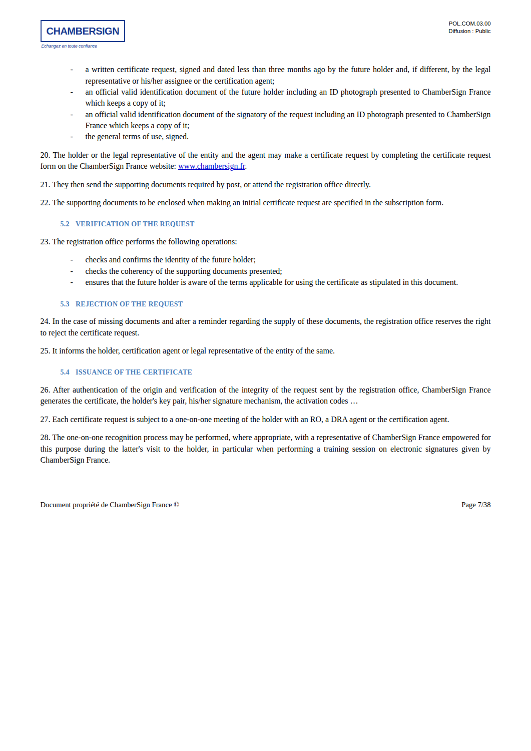CHAMBER SIGN
Echangez en toute confiance
POL.COM.03.00
Diffusion : Public
a written certificate request, signed and dated less than three months ago by the future holder and, if different, by the legal representative or his/her assignee or the certification agent;
an official valid identification document of the future holder including an ID photograph presented to ChamberSign France which keeps a copy of it;
an official valid identification document of the signatory of the request including an ID photograph presented to ChamberSign France which keeps a copy of it;
the general terms of use, signed.
20. The holder or the legal representative of the entity and the agent may make a certificate request by completing the certificate request form on the ChamberSign France website: www.chambersign.fr.
21. They then send the supporting documents required by post, or attend the registration office directly.
22. The supporting documents to be enclosed when making an initial certificate request are specified in the subscription form.
5.2 VERIFICATION OF THE REQUEST
23. The registration office performs the following operations:
checks and confirms the identity of the future holder;
checks the coherency of the supporting documents presented;
ensures that the future holder is aware of the terms applicable for using the certificate as stipulated in this document.
5.3 REJECTION OF THE REQUEST
24. In the case of missing documents and after a reminder regarding the supply of these documents, the registration office reserves the right to reject the certificate request.
25. It informs the holder, certification agent or legal representative of the entity of the same.
5.4 ISSUANCE OF THE CERTIFICATE
26. After authentication of the origin and verification of the integrity of the request sent by the registration office, ChamberSign France generates the certificate, the holder's key pair, his/her signature mechanism, the activation codes …
27. Each certificate request is subject to a one-on-one meeting of the holder with an RO, a DRA agent or the certification agent.
28. The one-on-one recognition process may be performed, where appropriate, with a representative of ChamberSign France empowered for this purpose during the latter's visit to the holder, in particular when performing a training session on electronic signatures given by ChamberSign France.
Document propriété de ChamberSign France ©
Page 7/38